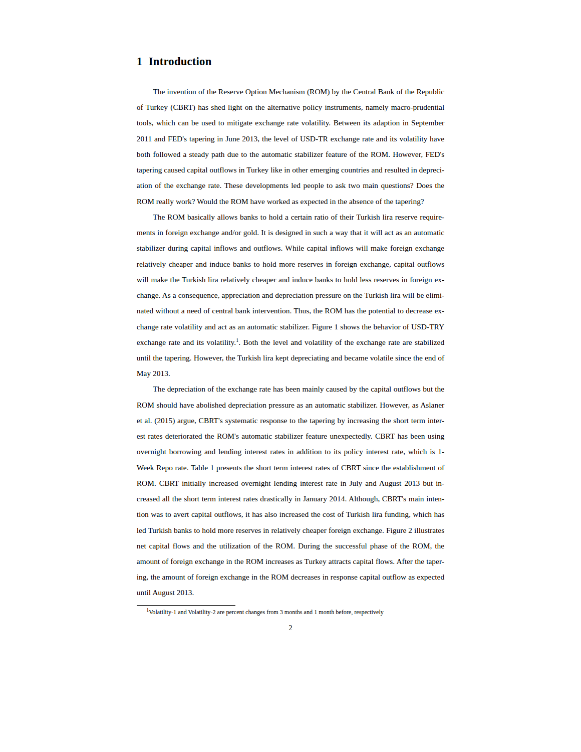1 Introduction
The invention of the Reserve Option Mechanism (ROM) by the Central Bank of the Republic of Turkey (CBRT) has shed light on the alternative policy instruments, namely macro-prudential tools, which can be used to mitigate exchange rate volatility. Between its adaption in September 2011 and FED's tapering in June 2013, the level of USD-TR exchange rate and its volatility have both followed a steady path due to the automatic stabilizer feature of the ROM. However, FED's tapering caused capital outflows in Turkey like in other emerging countries and resulted in depreciation of the exchange rate. These developments led people to ask two main questions? Does the ROM really work? Would the ROM have worked as expected in the absence of the tapering?
The ROM basically allows banks to hold a certain ratio of their Turkish lira reserve requirements in foreign exchange and/or gold. It is designed in such a way that it will act as an automatic stabilizer during capital inflows and outflows. While capital inflows will make foreign exchange relatively cheaper and induce banks to hold more reserves in foreign exchange, capital outflows will make the Turkish lira relatively cheaper and induce banks to hold less reserves in foreign exchange. As a consequence, appreciation and depreciation pressure on the Turkish lira will be eliminated without a need of central bank intervention. Thus, the ROM has the potential to decrease exchange rate volatility and act as an automatic stabilizer. Figure 1 shows the behavior of USD-TRY exchange rate and its volatility.1. Both the level and volatility of the exchange rate are stabilized until the tapering. However, the Turkish lira kept depreciating and became volatile since the end of May 2013.
The depreciation of the exchange rate has been mainly caused by the capital outflows but the ROM should have abolished depreciation pressure as an automatic stabilizer. However, as Aslaner et al. (2015) argue, CBRT's systematic response to the tapering by increasing the short term interest rates deteriorated the ROM's automatic stabilizer feature unexpectedly. CBRT has been using overnight borrowing and lending interest rates in addition to its policy interest rate, which is 1-Week Repo rate. Table 1 presents the short term interest rates of CBRT since the establishment of ROM. CBRT initially increased overnight lending interest rate in July and August 2013 but increased all the short term interest rates drastically in January 2014. Although, CBRT's main intention was to avert capital outflows, it has also increased the cost of Turkish lira funding, which has led Turkish banks to hold more reserves in relatively cheaper foreign exchange. Figure 2 illustrates net capital flows and the utilization of the ROM. During the successful phase of the ROM, the amount of foreign exchange in the ROM increases as Turkey attracts capital flows. After the tapering, the amount of foreign exchange in the ROM decreases in response capital outflow as expected until August 2013.
1Volatility-1 and Volatility-2 are percent changes from 3 months and 1 month before, respectively
2